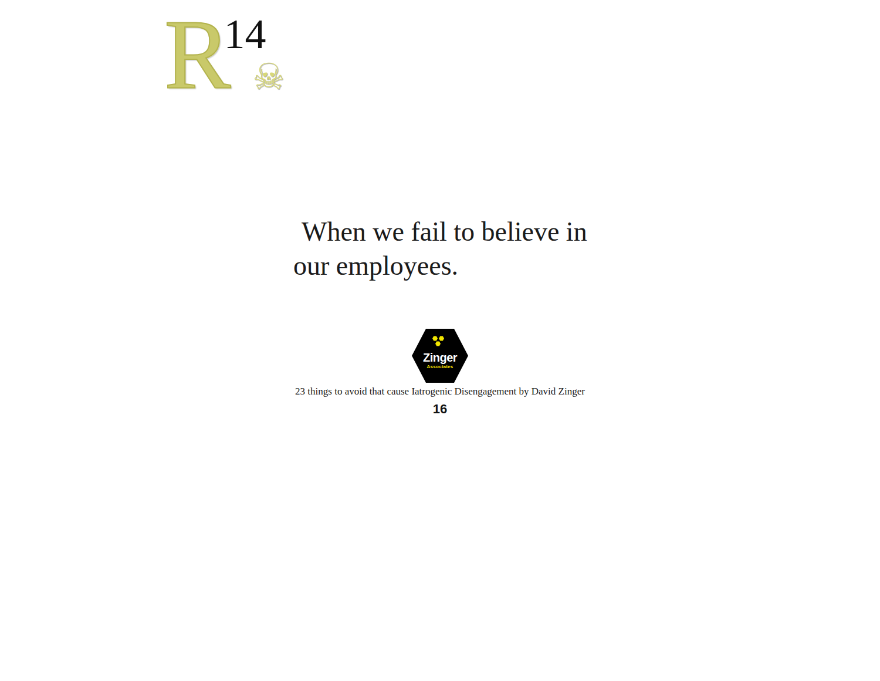R 14 ☠
When we fail to believe in our employees.
Zinger
Associates
23 things to avoid that cause Iatrogenic Disengagement by David Zinger
16